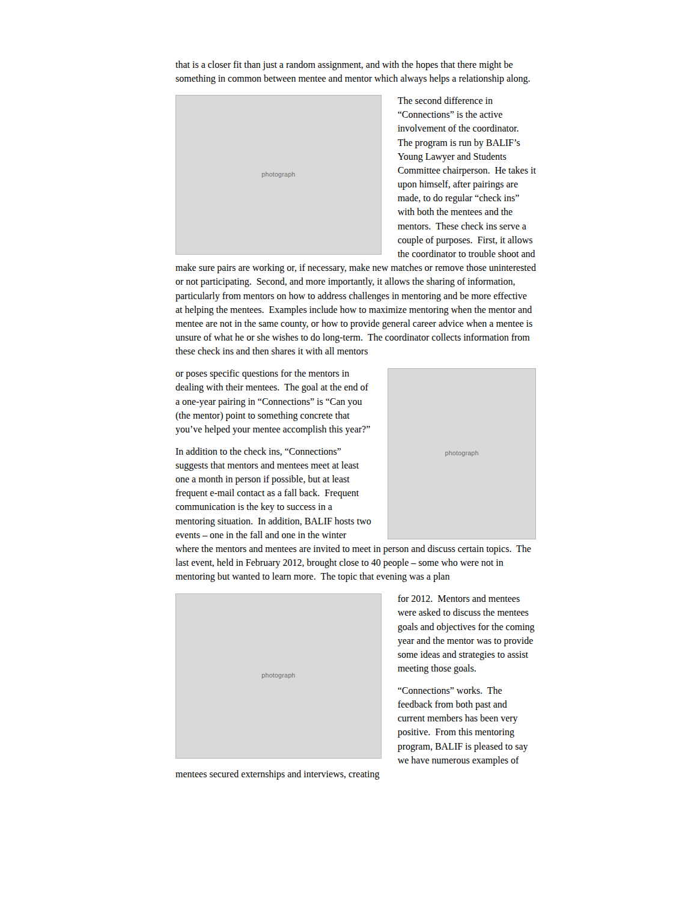that is a closer fit than just a random assignment, and with the hopes that there might be something in common between mentee and mentor which always helps a relationship along.
photograph
The second difference in “Connections” is the active involvement of the coordinator. The program is run by BALIF’s Young Lawyer and Students Committee chairperson. He takes it upon himself, after pairings are made, to do regular “check ins” with both the mentees and the mentors. These check ins serve a couple of purposes. First, it allows the coordinator to trouble shoot and make sure pairs are working or, if necessary, make new matches or remove those uninterested or not participating. Second, and more importantly, it allows the sharing of information, particularly from mentors on how to address challenges in mentoring and be more effective at helping the mentees. Examples include how to maximize mentoring when the mentor and mentee are not in the same county, or how to provide general career advice when a mentee is unsure of what he or she wishes to do long-term. The coordinator collects information from these check ins and then shares it with all mentors
photograph
or poses specific questions for the mentors in dealing with their mentees. The goal at the end of a one-year pairing in “Connections” is “Can you (the mentor) point to something concrete that you’ve helped your mentee accomplish this year?”
In addition to the check ins, “Connections” suggests that mentors and mentees meet at least one a month in person if possible, but at least frequent e-mail contact as a fall back. Frequent communication is the key to success in a mentoring situation. In addition, BALIF hosts two events – one in the fall and one in the winter where the mentors and mentees are invited to meet in person and discuss certain topics. The last event, held in February 2012, brought close to 40 people – some who were not in mentoring but wanted to learn more. The topic that evening was a plan
photograph
for 2012. Mentors and mentees were asked to discuss the mentees goals and objectives for the coming year and the mentor was to provide some ideas and strategies to assist meeting those goals.
“Connections” works. The feedback from both past and current members has been very positive. From this mentoring program, BALIF is pleased to say we have numerous examples of mentees secured externships and interviews, creating